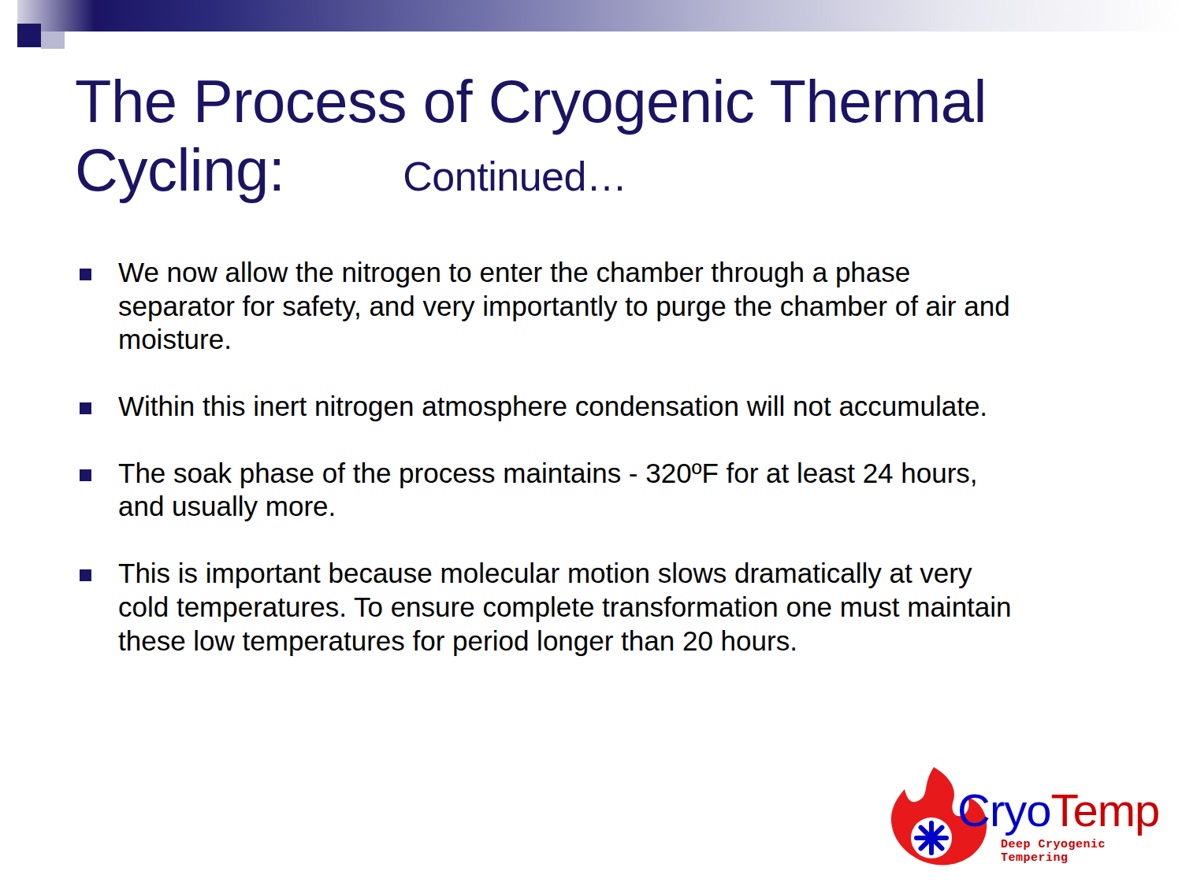The Process of Cryogenic Thermal Cycling: Continued…
We now allow the nitrogen to enter the chamber through a phase separator for safety, and very importantly to purge the chamber of air and moisture.
Within this inert nitrogen atmosphere condensation will not accumulate.
The soak phase of the process maintains - 320ºF for at least 24 hours, and usually more.
This is important because molecular motion slows dramatically at very cold temperatures. To ensure complete transformation one must maintain these low temperatures for period longer than 20 hours.
Cryo Temp
Deep Cryogenic Tempering